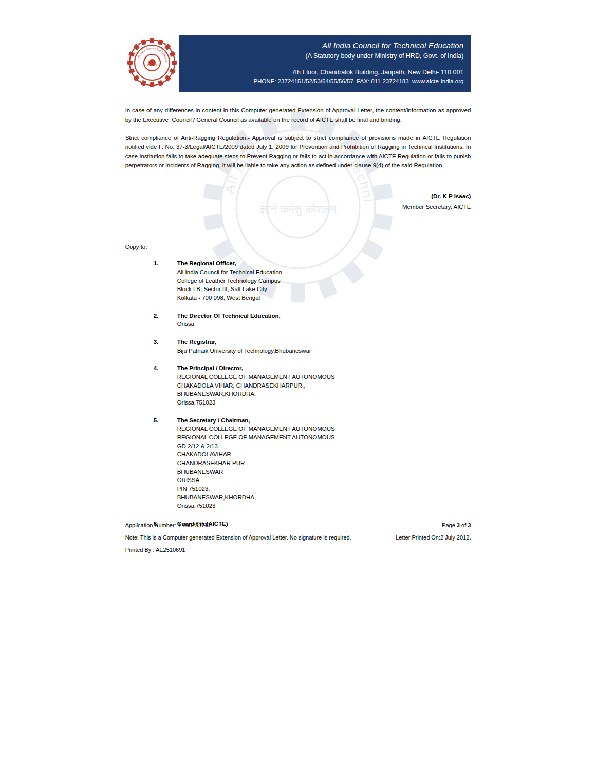All India Council For Technical Education ज्ञानं कर्मसु कौशलम्
All India Council For Technical Education ज्ञानं कर्मसु
All India Council for Technical Education
(A Statutory body under Ministry of HRD, Govt. of India)
7th Floor, Chandralok Building, Janpath, New Delhi- 110 001
PHONE: 23724151/52/53/54/55/56/57 FAX: 011-23724183 www.aicte-India.org
In case of any differences in content in this Computer generated Extension of Approval Letter, the content/information as approved by the Executive Council / General Council as available on the record of AICTE shall be final and binding.
Strict compliance of Anti-Ragging Regulation:- Approval is subject to strict compliance of provisions made in AICTE Regulation notified vide F. No. 37-3/Legal/AICTE/2009 dated July 1, 2009 for Prevention and Prohibition of Ragging in Technical Institutions. In case Institution fails to take adequate steps to Prevent Ragging or fails to act in accordance with AICTE Regulation or fails to punish perpetrators or incidents of Ragging, it will be liable to take any action as defined under clause 9(4) of the said Regulation.
(Dr. K P Isaac)
Member Secretary, AICTE
Copy to:
| 1. | The Regional Officer, All India Council for Technical Education College of Leather Technology Campus Block LB, Sector III, Salt Lake City Kolkata - 700 098, West Bengal |
| 2. | The Director Of Technical Education, Orissa |
| 3. | The Registrar, Biju Patnaik University of Technology,Bhubaneswar |
| 4. | The Principal / Director, REGIONAL COLLEGE OF MANAGEMENT AUTONOMOUS CHAKADOLA VIHAR, CHANDRASEKHARPUR,, BHUBANESWAR,KHORDHA, Orissa,751023 |
| 5. | The Secretary / Chairman, REGIONAL COLLEGE OF MANAGEMENT AUTONOMOUS REGIONAL COLLEGE OF MANAGEMENT AUTONOMOUS GD 2/12 & 2/13 CHAKADOLAVIHAR CHANDRASEKHAR PUR BHUBANESWAR ORISSA PIN 751023, BHUBANESWAR,KHORDHA, Orissa,751023 |
| 6. | Guard File(AICTE) |
Application Number: 1-698253711*
Page 3 of 3
Note: This is a Computer generated Extension of Approval Letter. No signature is required.
Letter Printed On:2 July 2012.
Printed By : AE2510691